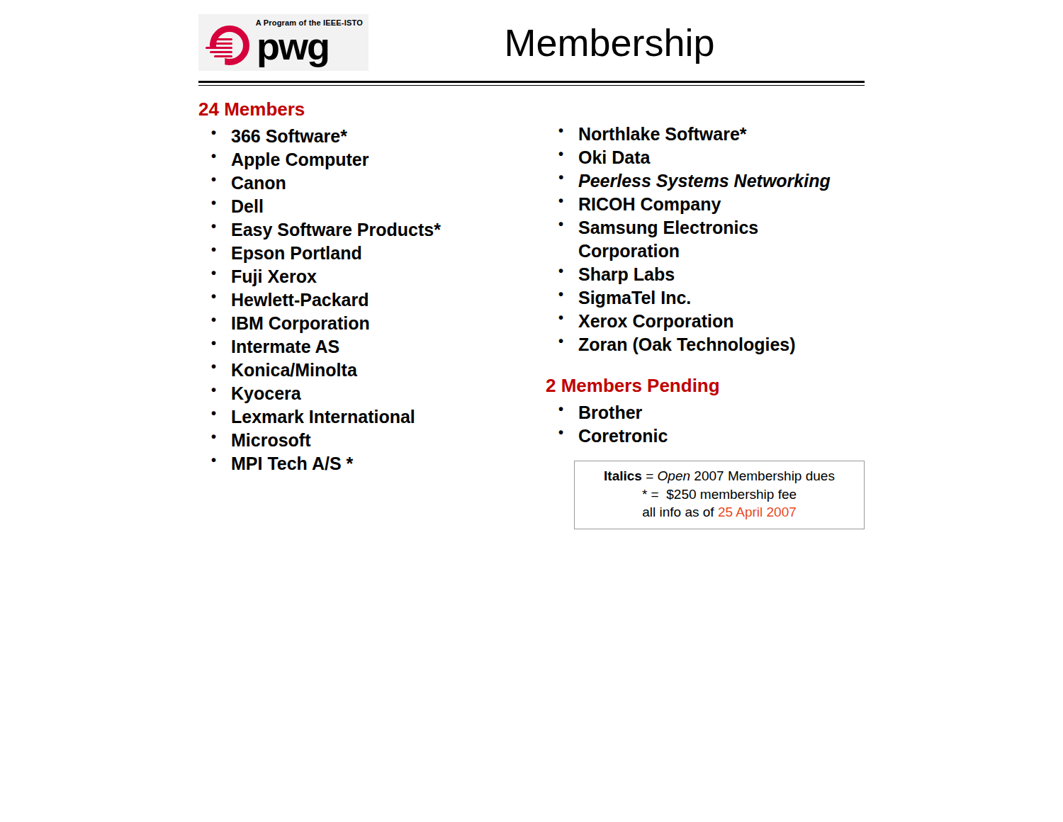A Program of the IEEE-ISTO
pwg
Membership
24 Members
366 Software*
Apple Computer
Canon
Dell
Easy Software Products*
Epson Portland
Fuji Xerox
Hewlett-Packard
IBM Corporation
Intermate AS
Konica/Minolta
Kyocera
Lexmark International
Microsoft
MPI Tech A/S *
Northlake Software*
Oki Data
Peerless Systems Networking
RICOH Company
Samsung Electronics Corporation
Sharp Labs
SigmaTel Inc.
Xerox Corporation
Zoran (Oak Technologies)
2 Members Pending
Brother
Coretronic
Italics = Open 2007 Membership dues
* = $250 membership fee
all info as of 25 April 2007